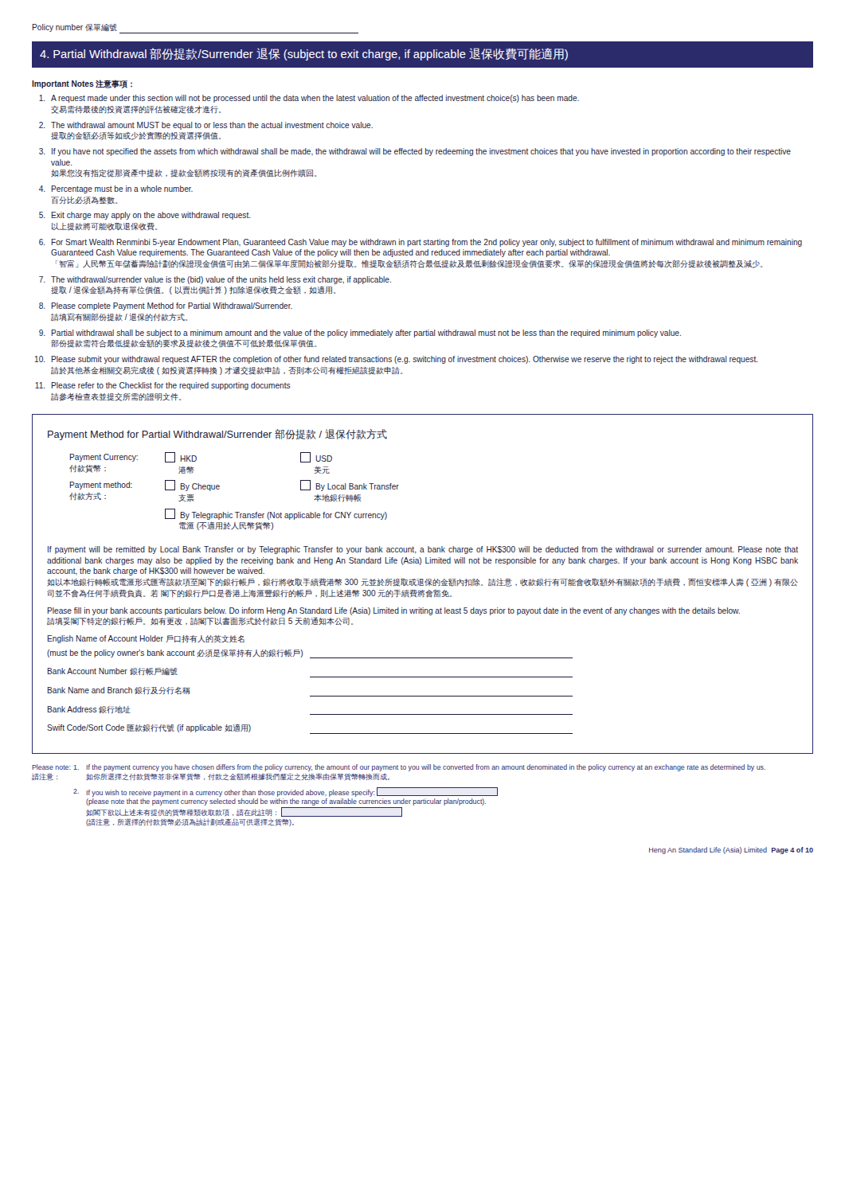Policy number 保單編號
4. Partial Withdrawal 部份提款/Surrender 退保 (subject to exit charge, if applicable 退保收費可能適用)
Important Notes 注意事項：
A request made under this section will not be processed until the data when the latest valuation of the affected investment choice(s) has been made. 交易需待最後的投資選擇的評估被確定後才進行。
The withdrawal amount MUST be equal to or less than the actual investment choice value. 提取的金額必須等如或少於實際的投資選擇價值。
If you have not specified the assets from which withdrawal shall be made, the withdrawal will be effected by redeeming the investment choices that you have invested in proportion according to their respective value. 如果您沒有指定從那資產中提款，提款金額將按現有的資產價值比例作贖回。
Percentage must be in a whole number. 百分比必須為整數。
Exit charge may apply on the above withdrawal request. 以上提款將可能收取退保收費。
For Smart Wealth Renminbi 5-year Endowment Plan, Guaranteed Cash Value may be withdrawn in part starting from the 2nd policy year only, subject to fulfillment of minimum withdrawal and minimum remaining Guaranteed Cash Value requirements. The Guaranteed Cash Value of the policy will then be adjusted and reduced immediately after each partial withdrawal. 「智富」人民幣五年儲蓄壽險計劃的保證現金價值可由第二個保單年度開始被部分提取。惟提取金額須符合最低提款及最低剩餘保證現金價值要求。保單的保證現金價值將於每次部分提款後被調整及減少。
The withdrawal/surrender value is the (bid) value of the units held less exit charge, if applicable. 提取 / 退保金額為持有單位價值。( 以賣出價計算 ) 扣除退保收費之金額，如適用。
Please complete Payment Method for Partial Withdrawal/Surrender. 請填寫有關部份提款 / 退保的付款方式。
Partial withdrawal shall be subject to a minimum amount and the value of the policy immediately after partial withdrawal must not be less than the required minimum policy value. 部份提款需符合最低提款金額的要求及提款後之價值不可低於最低保單價值。
Please submit your withdrawal request AFTER the completion of other fund related transactions (e.g. switching of investment choices). Otherwise we reserve the right to reject the withdrawal request. 請於其他基金相關交易完成後 ( 如投資選擇轉換 ) 才遞交提款申請，否則本公司有權拒絕該提款申請。
Please refer to the Checklist for the required supporting documents 請參考檢查表並提交所需的證明文件。
Payment Method for Partial Withdrawal/Surrender 部份提款 / 退保付款方式
| Payment Currency: 付款貨幣： | HKD 港幣 | USD 美元 |
| Payment method: 付款方式： | By Cheque 支票 | By Local Bank Transfer 本地銀行轉帳 |
| | By Telegraphic Transfer (Not applicable for CNY currency) 電滙 (不適用於人民幣貨幣) |
If payment will be remitted by Local Bank Transfer or by Telegraphic Transfer to your bank account, a bank charge of HK$300 will be deducted from the withdrawal or surrender amount. Please note that additional bank charges may also be applied by the receiving bank and Heng An Standard Life (Asia) Limited will not be responsible for any bank charges. If your bank account is Hong Kong HSBC bank account, the bank charge of HK$300 will however be waived.
如以本地銀行轉帳或電滙形式匯寄該款項至閣下的銀行帳戶，銀行將收取手續費港幣 300 元並於所提取或退保的金額內扣除。請注意，收款銀行有可能會收取額外有關款項的手續費，而恒安標準人壽 ( 亞洲 ) 有限公司並不會為任何手續費負責。若 閣下的銀行戶口是香港上海滙豐銀行的帳戶，則上述港幣 300 元的手續費將會豁免。
Please fill in your bank accounts particulars below. Do inform Heng An Standard Life (Asia) Limited in writing at least 5 days prior to payout date in the event of any changes with the details below.
請填妥閣下特定的銀行帳戶。如有更改，請閣下以書面形式於付款日 5 天前通知本公司。
English Name of Account Holder 戶口持有人的英文姓名
(must be the policy owner's bank account 必須是保單持有人的銀行帳戶)
Bank Account Number 銀行帳戶編號
Bank Name and Branch 銀行及分行名稱
Bank Address 銀行地址
Swift Code/Sort Code 匯款銀行代號 (if applicable 如適用)
| Please note: 請注意： | 1. | If the payment currency you have chosen differs from the policy currency, the amount of our payment to you will be converted from an amount denominated in the policy currency at an exchange rate as determined by us. 如你所選擇之付款貨幣並非保單貨幣，付款之金額將根據我們釐定之兌換率由保單貨幣轉換而成。 |
| | 2. | If you wish to receive payment in a currency other than those provided above, please specify: (please note that the payment currency selected should be within the range of available currencies under particular plan/product). 如閣下欲以上述未有提供的貨幣種類收取款項，請在此註明： (請注意，所選擇的付款貨幣必須為該計劃或產品可供選擇之貨幣)。 |
Heng An Standard Life (Asia) Limited Page 4 of 10